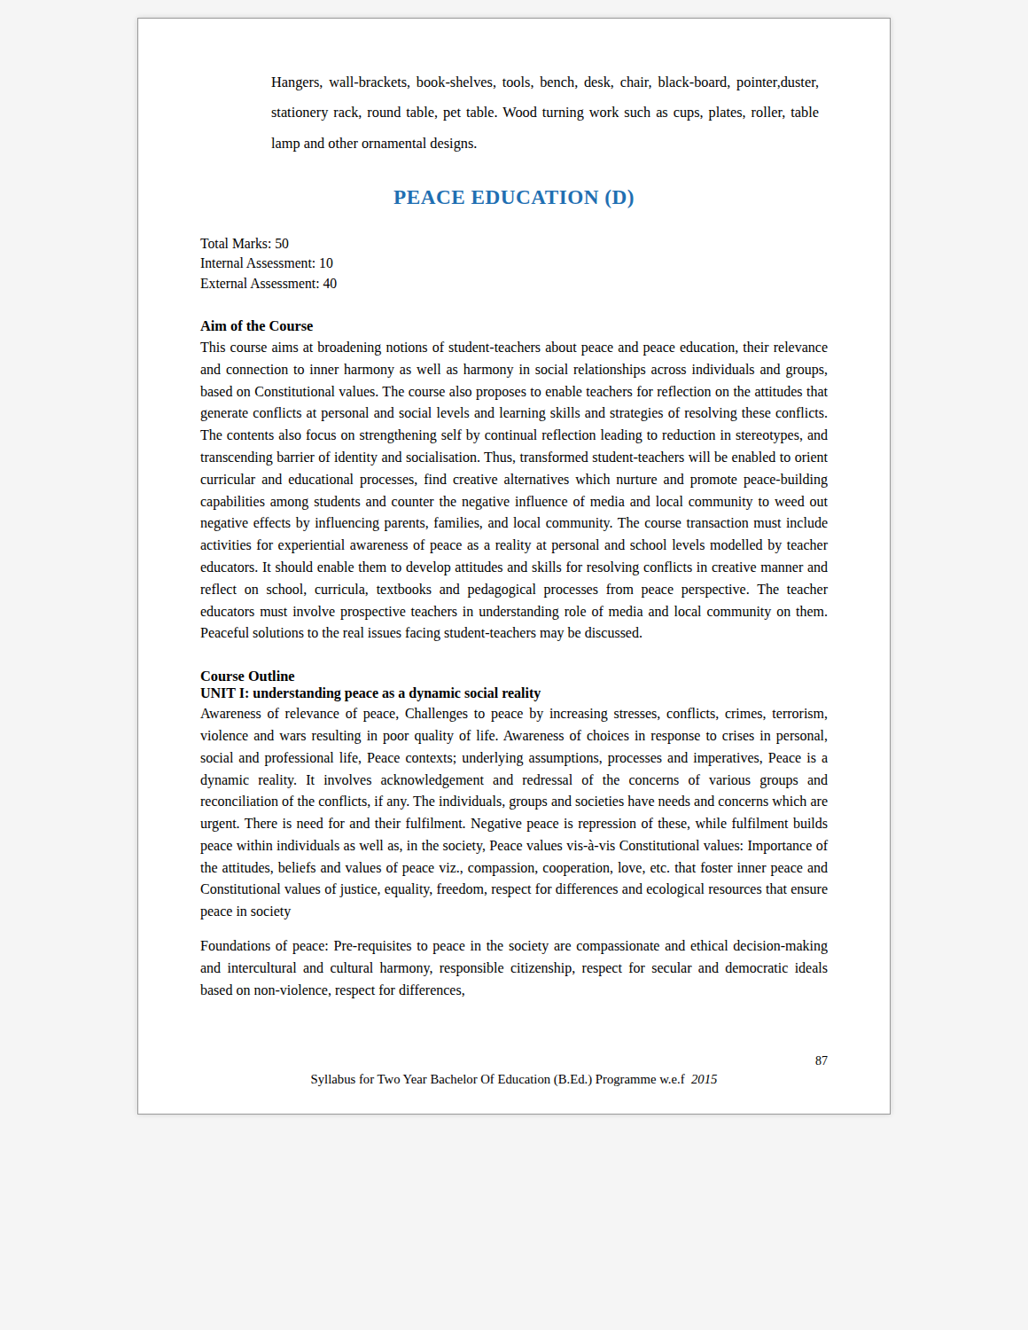Hangers, wall-brackets, book-shelves, tools, bench, desk, chair, black-board, pointer,duster, stationery rack, round table, pet table. Wood turning work such as cups, plates, roller, table lamp and other ornamental designs.
PEACE EDUCATION (D)
Total Marks: 50
Internal Assessment: 10
External Assessment: 40
Aim of the Course
This course aims at broadening notions of student-teachers about peace and peace education, their relevance and connection to inner harmony as well as harmony in social relationships across individuals and groups, based on Constitutional values. The course also proposes to enable teachers for reflection on the attitudes that generate conflicts at personal and social levels and learning skills and strategies of resolving these conflicts. The contents also focus on strengthening self by continual reflection leading to reduction in stereotypes, and transcending barrier of identity and socialisation. Thus, transformed student-teachers will be enabled to orient curricular and educational processes, find creative alternatives which nurture and promote peace-building capabilities among students and counter the negative influence of media and local community to weed out negative effects by influencing parents, families, and local community. The course transaction must include activities for experiential awareness of peace as a reality at personal and school levels modelled by teacher educators. It should enable them to develop attitudes and skills for resolving conflicts in creative manner and reflect on school, curricula, textbooks and pedagogical processes from peace perspective. The teacher educators must involve prospective teachers in understanding role of media and local community on them. Peaceful solutions to the real issues facing student-teachers may be discussed.
Course Outline
UNIT I: understanding peace as a dynamic social reality
Awareness of relevance of peace, Challenges to peace by increasing stresses, conflicts, crimes, terrorism, violence and wars resulting in poor quality of life. Awareness of choices in response to crises in personal, social and professional life, Peace contexts; underlying assumptions, processes and imperatives, Peace is a dynamic reality. It involves acknowledgement and redressal of the concerns of various groups and reconciliation of the conflicts, if any. The individuals, groups and societies have needs and concerns which are urgent. There is need for and their fulfilment. Negative peace is repression of these, while fulfilment builds peace within individuals as well as, in the society, Peace values vis-à-vis Constitutional values: Importance of the attitudes, beliefs and values of peace viz., compassion, cooperation, love, etc. that foster inner peace and Constitutional values of justice, equality, freedom, respect for differences and ecological resources that ensure peace in society
Foundations of peace: Pre-requisites to peace in the society are compassionate and ethical decision-making and intercultural and cultural harmony, responsible citizenship, respect for secular and democratic ideals based on non-violence, respect for differences,
87
Syllabus for Two Year Bachelor Of Education (B.Ed.) Programme w.e.f 2015